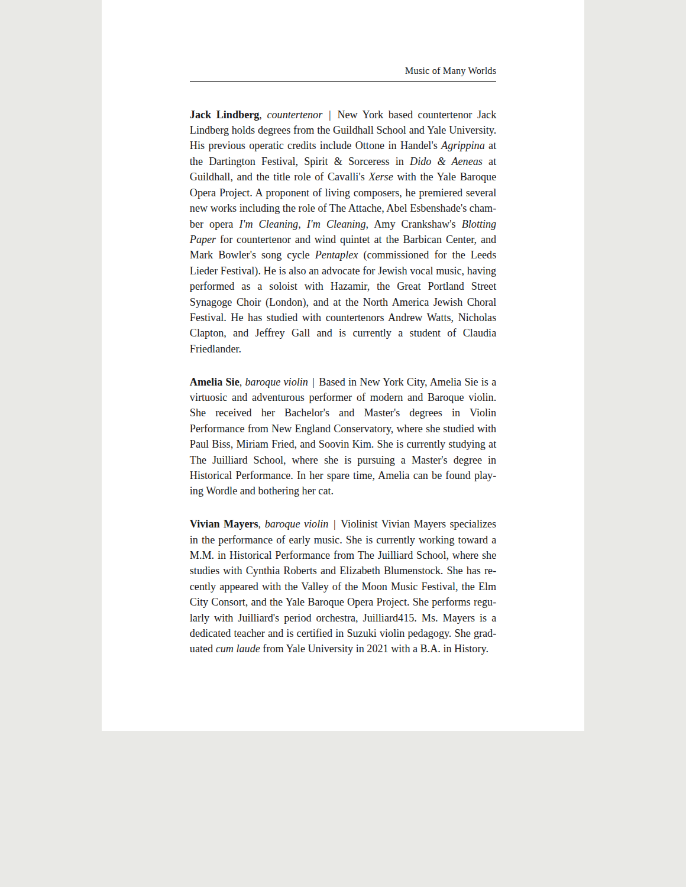Music of Many Worlds
Jack Lindberg, countertenor | New York based countertenor Jack Lindberg holds degrees from the Guildhall School and Yale University. His previous operatic credits include Ottone in Handel's Agrippina at the Dartington Festival, Spirit & Sorceress in Dido & Aeneas at Guildhall, and the title role of Cavalli's Xerse with the Yale Baroque Opera Project. A proponent of living composers, he premiered several new works including the role of The Attache, Abel Esbenshade's chamber opera I'm Cleaning, I'm Cleaning, Amy Crankshaw's Blotting Paper for countertenor and wind quintet at the Barbican Center, and Mark Bowler's song cycle Pentaplex (commissioned for the Leeds Lieder Festival). He is also an advocate for Jewish vocal music, having performed as a soloist with Hazamir, the Great Portland Street Synagoge Choir (London), and at the North America Jewish Choral Festival. He has studied with countertenors Andrew Watts, Nicholas Clapton, and Jeffrey Gall and is currently a student of Claudia Friedlander.
Amelia Sie, baroque violin | Based in New York City, Amelia Sie is a virtuosic and adventurous performer of modern and Baroque violin. She received her Bachelor's and Master's degrees in Violin Performance from New England Conservatory, where she studied with Paul Biss, Miriam Fried, and Soovin Kim. She is currently studying at The Juilliard School, where she is pursuing a Master's degree in Historical Performance. In her spare time, Amelia can be found playing Wordle and bothering her cat.
Vivian Mayers, baroque violin | Violinist Vivian Mayers specializes in the performance of early music. She is currently working toward a M.M. in Historical Performance from The Juilliard School, where she studies with Cynthia Roberts and Elizabeth Blumenstock. She has recently appeared with the Valley of the Moon Music Festival, the Elm City Consort, and the Yale Baroque Opera Project. She performs regularly with Juilliard's period orchestra, Juilliard415. Ms. Mayers is a dedicated teacher and is certified in Suzuki violin pedagogy. She graduated cum laude from Yale University in 2021 with a B.A. in History.